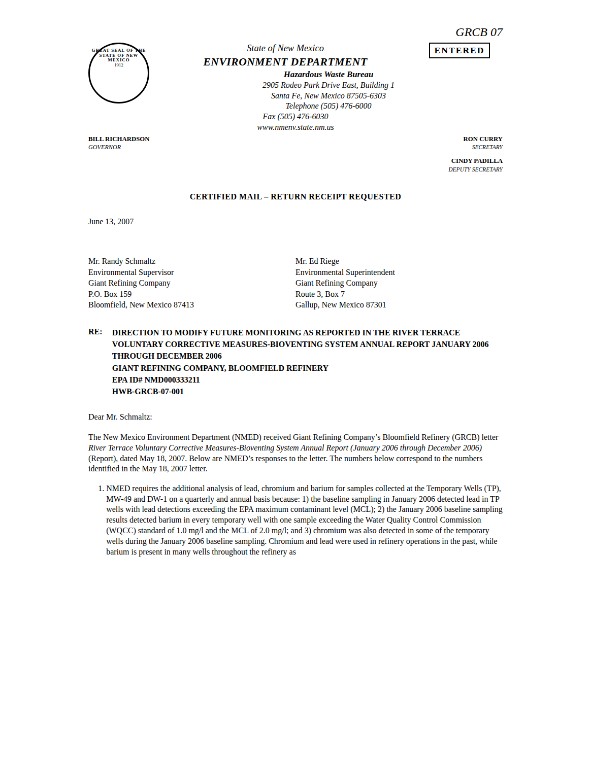GRCB 07
ENTERED
GREAT SEAL OF THE STATE OF NEW MEXICO
1912
State of New Mexico
ENVIRONMENT DEPARTMENT
Hazardous Waste Bureau
2905 Rodeo Park Drive East, Building 1
Santa Fe, New Mexico 87505-6303
Telephone (505) 476-6000
Fax (505) 476-6030
www.nmenv.state.nm.us
BILL RICHARDSON
GOVERNOR
RON CURRY
SECRETARY
CINDY PADILLA
DEPUTY SECRETARY
CERTIFIED MAIL – RETURN RECEIPT REQUESTED
June 13, 2007
| Mr. Randy Schmaltz Environmental Supervisor Giant Refining Company P.O. Box 159 Bloomfield, New Mexico 87413 | Mr. Ed Riege Environmental Superintendent Giant Refining Company Route 3, Box 7 Gallup, New Mexico 87301 |
| RE: | DIRECTION TO MODIFY FUTURE MONITORING AS REPORTED IN THE RIVER TERRACE VOLUNTARY CORRECTIVE MEASURES-BIOVENTING SYSTEM ANNUAL REPORT JANUARY 2006 THROUGH DECEMBER 2006 GIANT REFINING COMPANY, BLOOMFIELD REFINERY EPA ID# NMD000333211 HWB-GRCB-07-001 |
Dear Mr. Schmaltz:
The New Mexico Environment Department (NMED) received Giant Refining Company’s Bloomfield Refinery (GRCB) letter River Terrace Voluntary Corrective Measures-Bioventing System Annual Report (January 2006 through December 2006) (Report), dated May 18, 2007. Below are NMED’s responses to the letter. The numbers below correspond to the numbers identified in the May 18, 2007 letter.
NMED requires the additional analysis of lead, chromium and barium for samples collected at the Temporary Wells (TP), MW-49 and DW-1 on a quarterly and annual basis because: 1) the baseline sampling in January 2006 detected lead in TP wells with lead detections exceeding the EPA maximum contaminant level (MCL); 2) the January 2006 baseline sampling results detected barium in every temporary well with one sample exceeding the Water Quality Control Commission (WQCC) standard of 1.0 mg/l and the MCL of 2.0 mg/l; and 3) chromium was also detected in some of the temporary wells during the January 2006 baseline sampling. Chromium and lead were used in refinery operations in the past, while barium is present in many wells throughout the refinery as